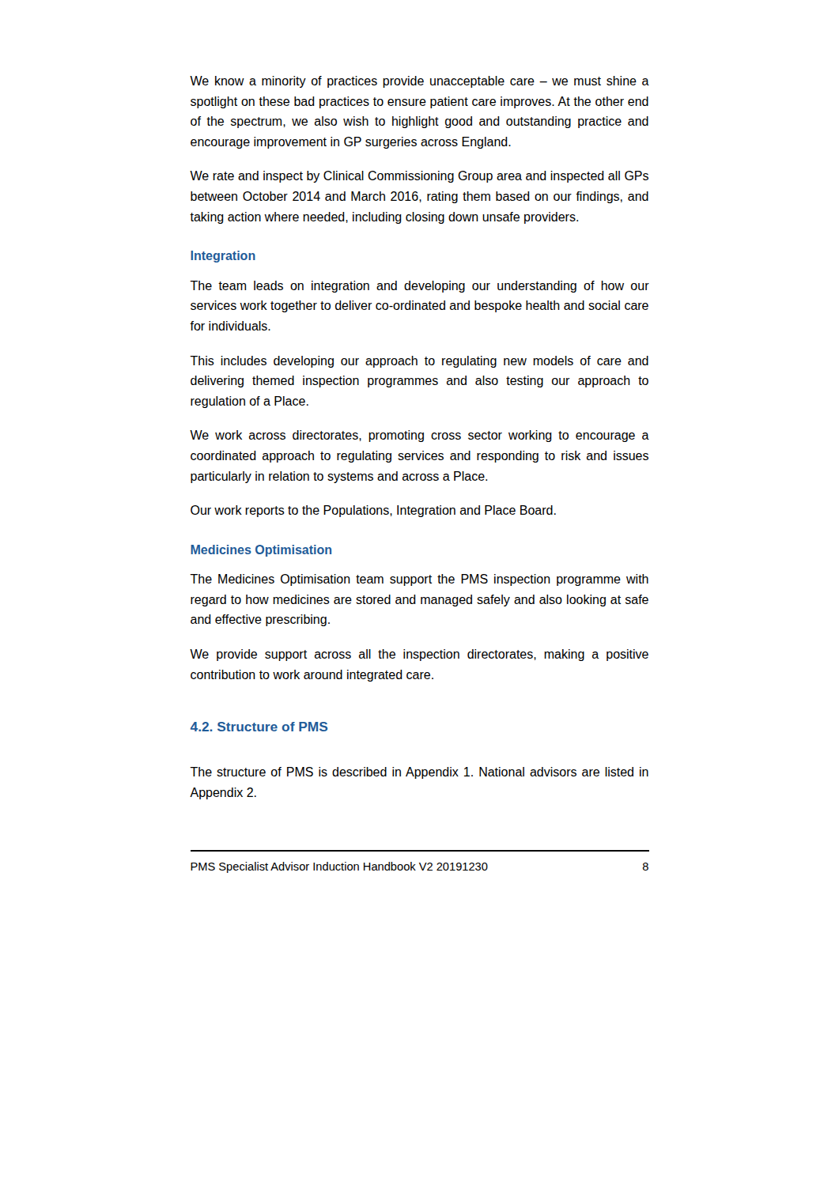We know a minority of practices provide unacceptable care – we must shine a spotlight on these bad practices to ensure patient care improves. At the other end of the spectrum, we also wish to highlight good and outstanding practice and encourage improvement in GP surgeries across England.
We rate and inspect by Clinical Commissioning Group area and inspected all GPs between October 2014 and March 2016, rating them based on our findings, and taking action where needed, including closing down unsafe providers.
Integration
The team leads on integration and developing our understanding of how our services work together to deliver co-ordinated and bespoke health and social care for individuals.
This includes developing our approach to regulating new models of care and delivering themed inspection programmes and also testing our approach to regulation of a Place.
We work across directorates, promoting cross sector working to encourage a coordinated approach to regulating services and responding to risk and issues particularly in relation to systems and across a Place.
Our work reports to the Populations, Integration and Place Board.
Medicines Optimisation
The Medicines Optimisation team support the PMS inspection programme with regard to how medicines are stored and managed safely and also looking at safe and effective prescribing.
We provide support across all the inspection directorates, making a positive contribution to work around integrated care.
4.2. Structure of PMS
The structure of PMS is described in Appendix 1. National advisors are listed in Appendix 2.
PMS Specialist Advisor Induction Handbook V2 20191230
8